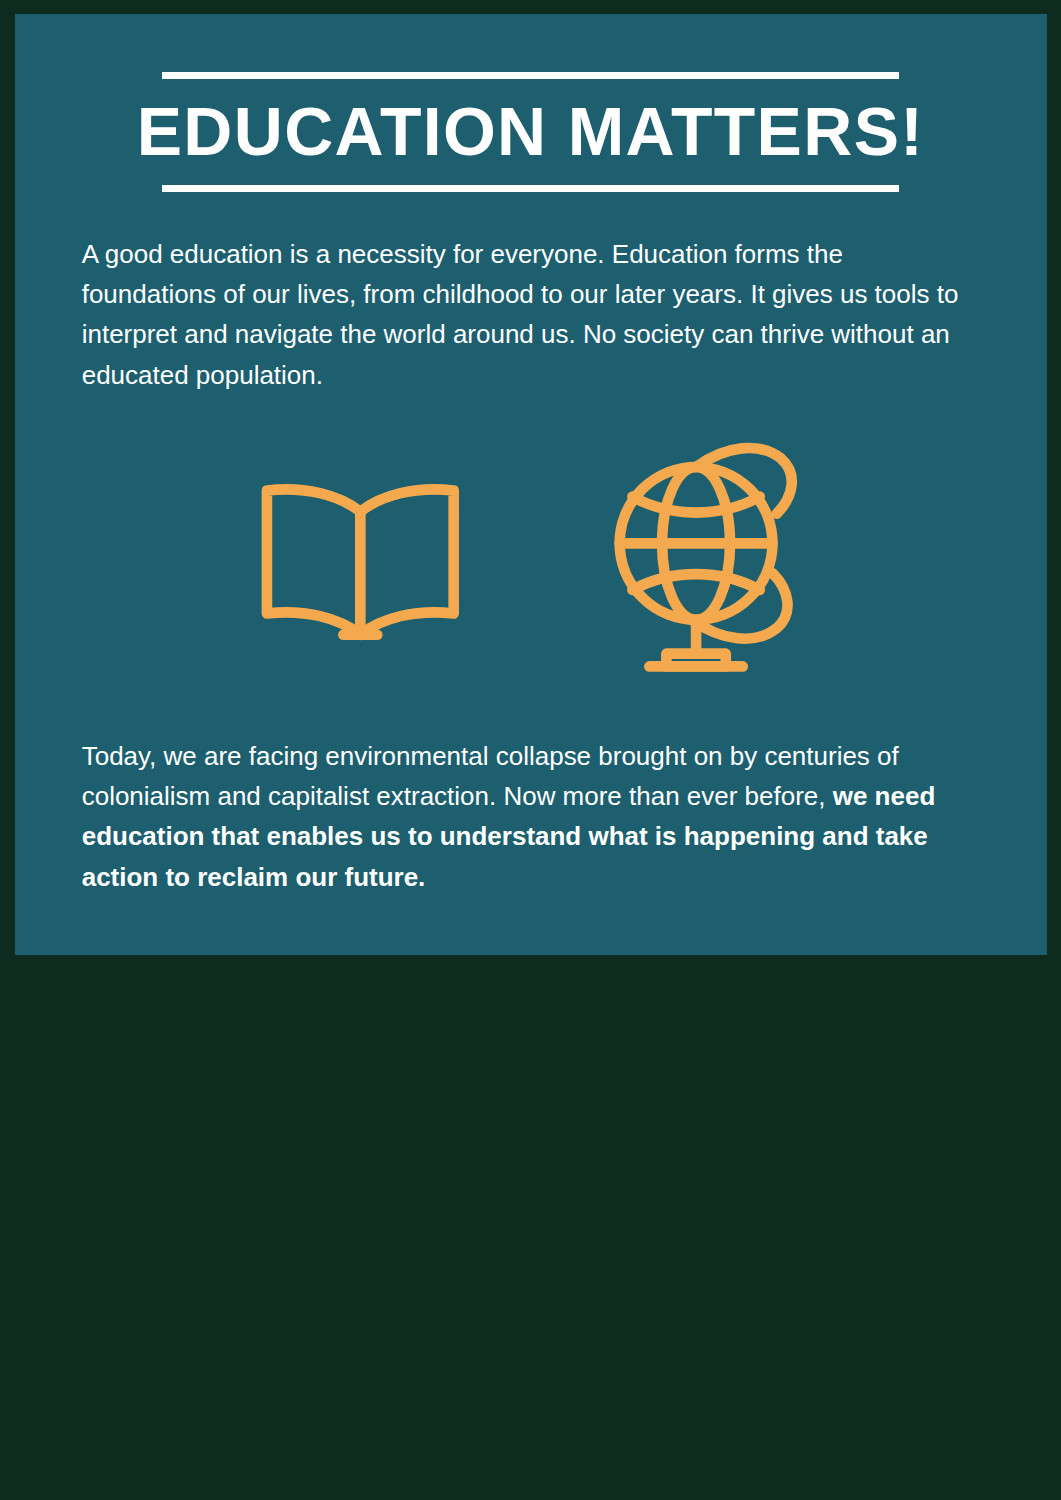Education Matters!
A good education is a necessity for everyone. Education forms the foundations of our lives, from childhood to our later years. It gives us tools to interpret and navigate the world around us. No society can thrive without an educated population.
Today, we are facing environmental collapse brought on by centuries of colonialism and capitalist extraction. Now more than ever before, we need education that enables us to understand what is happening and take action to reclaim our future.